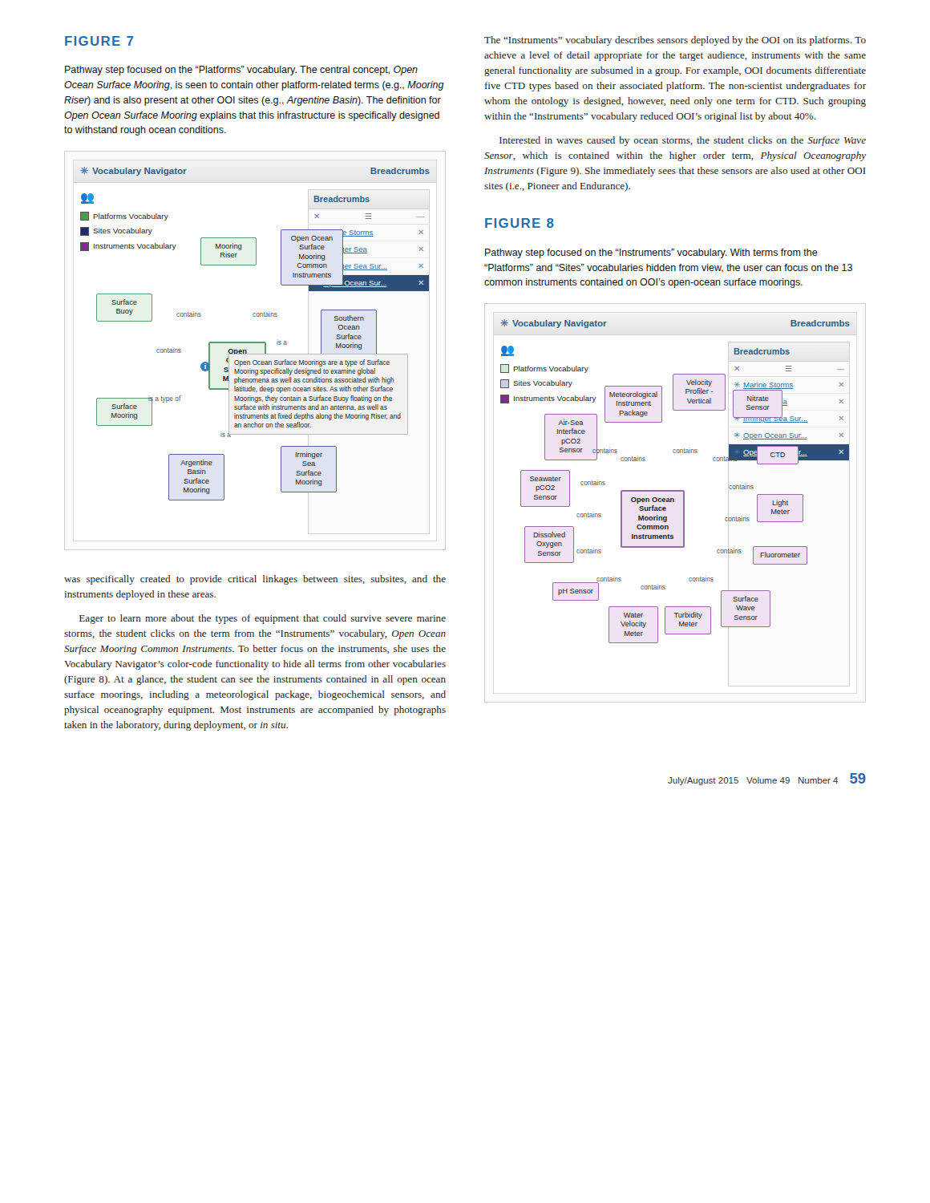FIGURE 7
Pathway step focused on the “Platforms” vocabulary. The central concept, Open Ocean Surface Mooring, is seen to contain other platform-related terms (e.g., Mooring Riser) and is also present at other OOI sites (e.g., Argentine Basin). The definition for Open Ocean Surface Mooring explains that this infrastructure is specifically designed to withstand rough ocean conditions.
✳Vocabulary Navigator Breadcrumbs
👥
Platforms Vocabulary
Sites Vocabulary
Instruments Vocabulary
Mooring
Riser
Open Ocean
Surface
Mooring
Common
Instruments
Southern
Ocean
Surface
Mooring
Surface
Buoy
Open
Ocean
Surface
Mooring
i
Surface
Mooring
Argentine
Basin
Surface
Mooring
Irminger
Sea
Surface
Mooring
contains
contains
contains
is a
is a type of
is a
is a
Open Ocean Surface Moorings are a type of Surface Mooring specifically designed to examine global phenomena as well as conditions associated with high latitude, deep open ocean sites. As with other Surface Moorings, they contain a Surface Buoy floating on the surface with instruments and an antenna, as well as instruments at fixed depths along the Mooring Riser, and an anchor on the seafloor.
Breadcrumbs
✕☰—
✳Marine Storms✕
✳Irminger Sea✕
✳Irminger Sea Sur...✕
✳Open Ocean Sur...✕
was specifically created to provide critical linkages between sites, subsites, and the instruments deployed in these areas.
Eager to learn more about the types of equipment that could survive severe marine storms, the student clicks on the term from the “Instruments” vocabulary, Open Ocean Surface Mooring Common Instruments. To better focus on the instruments, she uses the Vocabulary Navigator’s color-code functionality to hide all terms from other vocabularies (Figure 8). At a glance, the student can see the instruments contained in all open ocean surface moorings, including a meteorological package, biogeochemical sensors, and physical oceanography equipment. Most instruments are accompanied by photographs taken in the laboratory, during deployment, or in situ.
The “Instruments” vocabulary describes sensors deployed by the OOI on its platforms. To achieve a level of detail appropriate for the target audience, instruments with the same general functionality are subsumed in a group. For example, OOI documents differentiate five CTD types based on their associated platform. The non-scientist undergraduates for whom the ontology is designed, however, need only one term for CTD. Such grouping within the “Instruments” vocabulary reduced OOI’s original list by about 40%.
Interested in waves caused by ocean storms, the student clicks on the Surface Wave Sensor, which is contained within the higher order term, Physical Oceanography Instruments (Figure 9). She immediately sees that these sensors are also used at other OOI sites (i.e., Pioneer and Endurance).
FIGURE 8
Pathway step focused on the “Instruments” vocabulary. With terms from the “Platforms” and “Sites” vocabularies hidden from view, the user can focus on the 13 common instruments contained on OOI’s open-ocean surface moorings.
✳Vocabulary Navigator Breadcrumbs
👥
Platforms Vocabulary
Sites Vocabulary
Instruments Vocabulary
Open Ocean
Surface
Mooring
Common
Instruments
Meteorological
Instrument
Package
Velocity
Profiler -
Vertical
Nitrate
Sensor
CTD
Light
Meter
Fluorometer
Surface
Wave
Sensor
Turbidity
Meter
Water
Velocity
Meter
pH Sensor
Dissolved
Oxygen
Sensor
Seawater
pCO2
Sensor
Air-Sea
Interface
pCO2
Sensor
contains
contains
contains
contains
contains
contains
contains
contains
contains
contains
contains
contains
contains
Breadcrumbs
✕☰—
✳Marine Storms✕
✳Irminger Sea✕
✳Irminger Sea Sur...✕
✳Open Ocean Sur...✕
✳Open Ocean Sur...✕
July/August 2015 Volume 49 Number 4 59